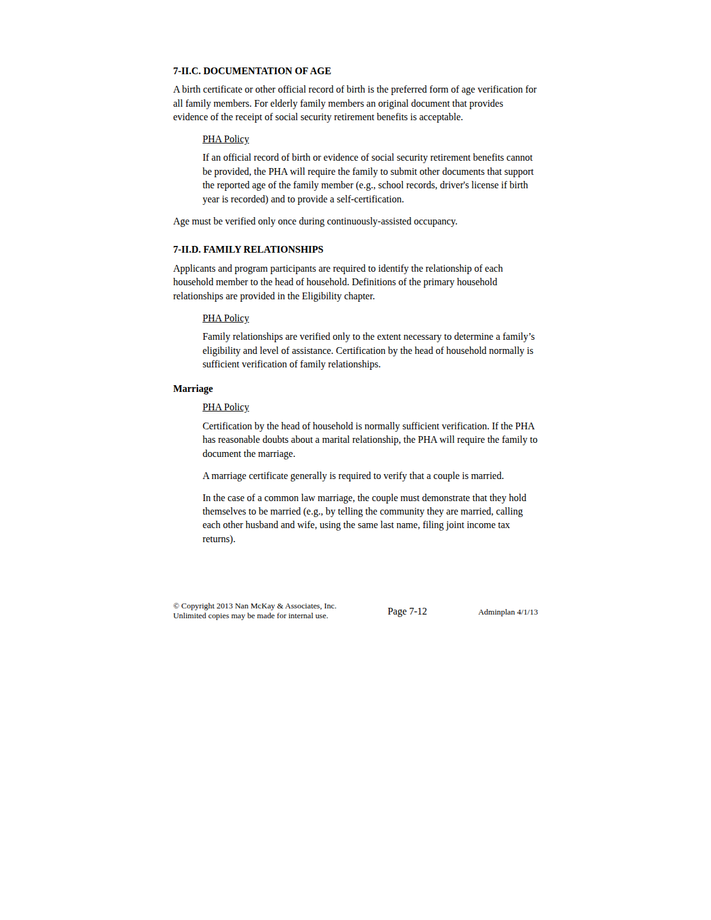7-II.C. DOCUMENTATION OF AGE
A birth certificate or other official record of birth is the preferred form of age verification for all family members. For elderly family members an original document that provides evidence of the receipt of social security retirement benefits is acceptable.
PHA Policy
If an official record of birth or evidence of social security retirement benefits cannot be provided, the PHA will require the family to submit other documents that support the reported age of the family member (e.g., school records, driver's license if birth year is recorded) and to provide a self-certification.
Age must be verified only once during continuously-assisted occupancy.
7-II.D. FAMILY RELATIONSHIPS
Applicants and program participants are required to identify the relationship of each household member to the head of household. Definitions of the primary household relationships are provided in the Eligibility chapter.
PHA Policy
Family relationships are verified only to the extent necessary to determine a family’s eligibility and level of assistance. Certification by the head of household normally is sufficient verification of family relationships.
Marriage
PHA Policy
Certification by the head of household is normally sufficient verification. If the PHA has reasonable doubts about a marital relationship, the PHA will require the family to document the marriage.
A marriage certificate generally is required to verify that a couple is married.
In the case of a common law marriage, the couple must demonstrate that they hold themselves to be married (e.g., by telling the community they are married, calling each other husband and wife, using the same last name, filing joint income tax returns).
© Copyright 2013 Nan McKay & Associates, Inc.
Unlimited copies may be made for internal use.
Page 7-12
Adminplan 4/1/13